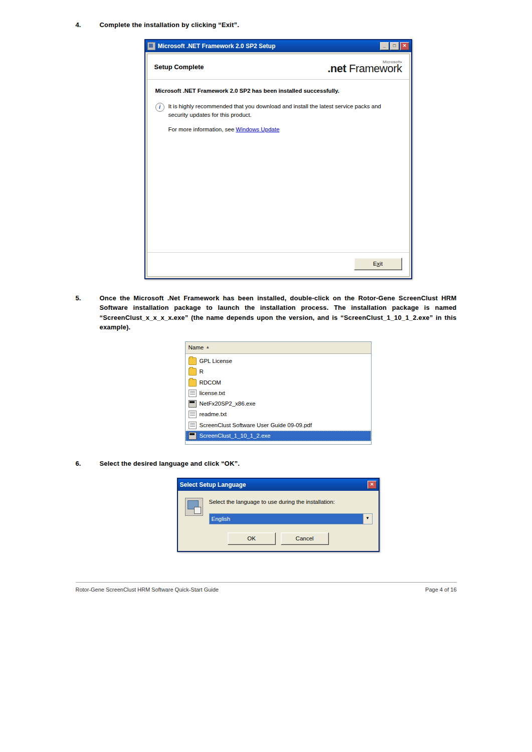4.
Complete the installation by clicking “Exit”.
Microsoft .NET Framework 2.0 SP2 Setup
_ □ ✕
Setup Complete
Microsoft• . net Framework
Microsoft .NET Framework 2.0 SP2 has been installed successfully.
i
It is highly recommended that you download and install the latest service packs and security updates for this product.
For more information, see Windows Update
Exit
5.
Once the Microsoft .Net Framework has been installed, double-click on the Rotor-Gene ScreenClust HRM Software installation package to launch the installation process. The installation package is named “ScreenClust_x_x_x_x.exe” (the name depends upon the version, and is “ScreenClust_1_10_1_2.exe” in this example).
Name ▲
GPL License
R
RDCOM
license.txt
NetFx20SP2_x86.exe
readme.txt
ScreenClust Software User Guide 09-09.pdf
ScreenClust_1_10_1_2.exe
6.
Select the desired language and click “OK”.
Select Setup Language
✕
Select the language to use during the installation:
English
▼
OK Cancel
Rotor-Gene ScreenClust HRM Software Quick-Start Guide Page 4 of 16